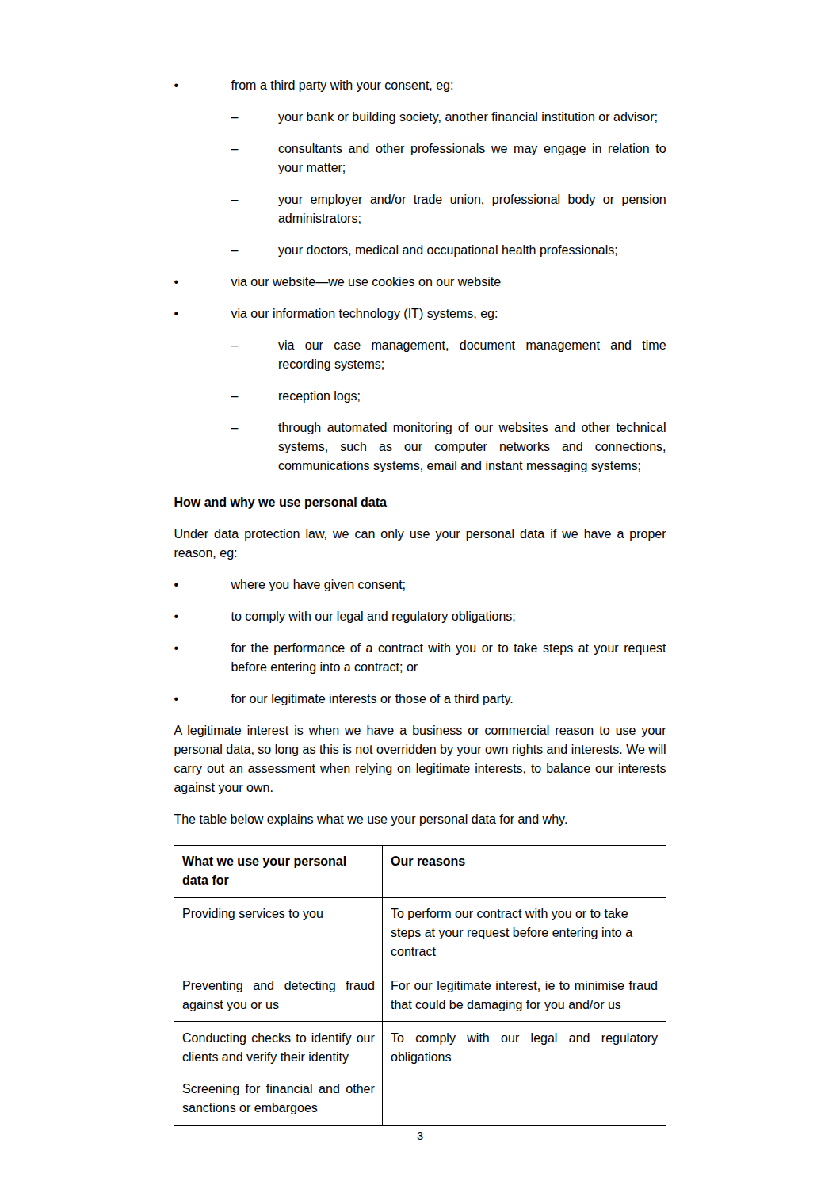from a third party with your consent, eg:
your bank or building society, another financial institution or advisor;
consultants and other professionals we may engage in relation to your matter;
your employer and/or trade union, professional body or pension administrators;
your doctors, medical and occupational health professionals;
via our website—we use cookies on our website
via our information technology (IT) systems, eg:
via our case management, document management and time recording systems;
reception logs;
through automated monitoring of our websites and other technical systems, such as our computer networks and connections, communications systems, email and instant messaging systems;
How and why we use personal data
Under data protection law, we can only use your personal data if we have a proper reason, eg:
where you have given consent;
to comply with our legal and regulatory obligations;
for the performance of a contract with you or to take steps at your request before entering into a contract; or
for our legitimate interests or those of a third party.
A legitimate interest is when we have a business or commercial reason to use your personal data, so long as this is not overridden by your own rights and interests. We will carry out an assessment when relying on legitimate interests, to balance our interests against your own.
The table below explains what we use your personal data for and why.
| What we use your personal data for | Our reasons |
| --- | --- |
| Providing services to you | To perform our contract with you or to take steps at your request before entering into a contract |
| Preventing and detecting fraud against you or us | For our legitimate interest, ie to minimise fraud that could be damaging for you and/or us |
| Conducting checks to identify our clients and verify their identity Screening for financial and other sanctions or embargoes | To comply with our legal and regulatory obligations |
3